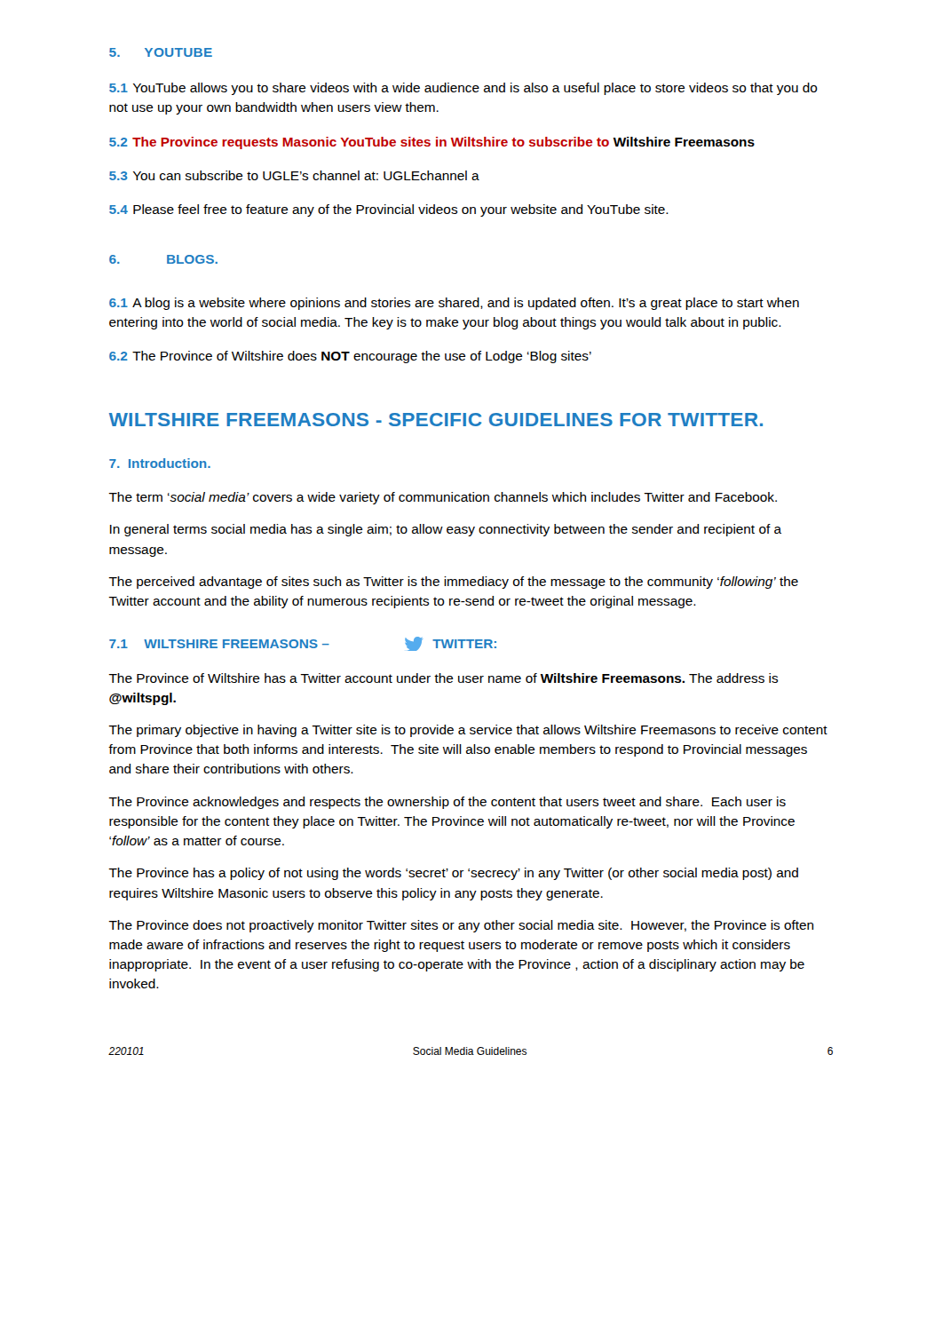5. YOUTUBE
5.1 YouTube allows you to share videos with a wide audience and is also a useful place to store videos so that you do not use up your own bandwidth when users view them.
5.2 The Province requests Masonic YouTube sites in Wiltshire to subscribe to Wiltshire Freemasons
5.3 You can subscribe to UGLE’s channel at: UGLEchannel a
5.4 Please feel free to feature any of the Provincial videos on your website and YouTube site.
6. BLOGS.
6.1 A blog is a website where opinions and stories are shared, and is updated often. It’s a great place to start when entering into the world of social media. The key is to make your blog about things you would talk about in public.
6.2 The Province of Wiltshire does NOT encourage the use of Lodge ‘Blog sites’
WILTSHIRE FREEMASONS - SPECIFIC GUIDELINES FOR TWITTER.
7. Introduction.
The term ‘social media’ covers a wide variety of communication channels which includes Twitter and Facebook.
In general terms social media has a single aim; to allow easy connectivity between the sender and recipient of a message.
The perceived advantage of sites such as Twitter is the immediacy of the message to the community ‘following’ the Twitter account and the ability of numerous recipients to re-send or re-tweet the original message.
7.1 WILTSHIRE FREEMASONS – TWITTER:
The Province of Wiltshire has a Twitter account under the user name of Wiltshire Freemasons. The address is @wiltspgl.
The primary objective in having a Twitter site is to provide a service that allows Wiltshire Freemasons to receive content from Province that both informs and interests. The site will also enable members to respond to Provincial messages and share their contributions with others.
The Province acknowledges and respects the ownership of the content that users tweet and share. Each user is responsible for the content they place on Twitter. The Province will not automatically re-tweet, nor will the Province ‘follow’ as a matter of course.
The Province has a policy of not using the words ‘secret’ or ‘secrecy’ in any Twitter (or other social media post) and requires Wiltshire Masonic users to observe this policy in any posts they generate.
The Province does not proactively monitor Twitter sites or any other social media site. However, the Province is often made aware of infractions and reserves the right to request users to moderate or remove posts which it considers inappropriate. In the event of a user refusing to co-operate with the Province , action of a disciplinary action may be invoked.
220101 Social Media Guidelines 6